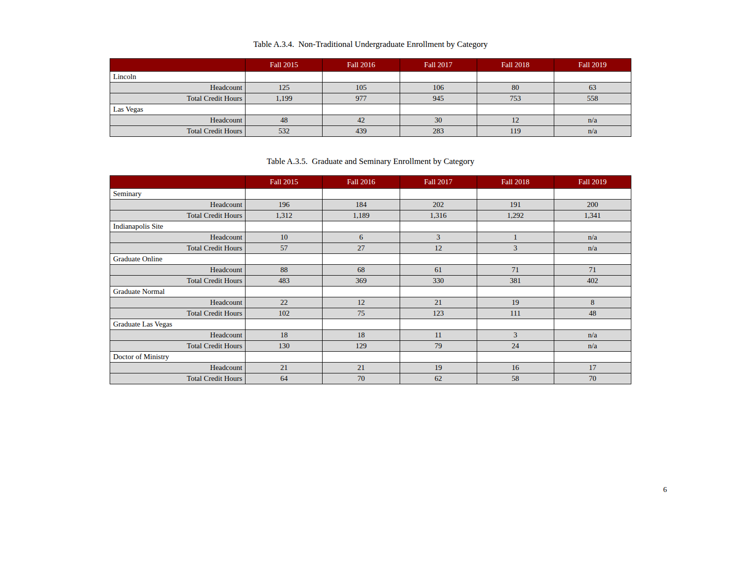Table A.3.4. Non-Traditional Undergraduate Enrollment by Category
| | Fall 2015 | Fall 2016 | Fall 2017 | Fall 2018 | Fall 2019 |
| --- | --- | --- | --- | --- | --- |
| Lincoln | | | | | |
| Headcount | 125 | 105 | 106 | 80 | 63 |
| Total Credit Hours | 1,199 | 977 | 945 | 753 | 558 |
| Las Vegas | | | | | |
| Headcount | 48 | 42 | 30 | 12 | n/a |
| Total Credit Hours | 532 | 439 | 283 | 119 | n/a |
Table A.3.5. Graduate and Seminary Enrollment by Category
| | Fall 2015 | Fall 2016 | Fall 2017 | Fall 2018 | Fall 2019 |
| --- | --- | --- | --- | --- | --- |
| Seminary | | | | | |
| Headcount | 196 | 184 | 202 | 191 | 200 |
| Total Credit Hours | 1,312 | 1,189 | 1,316 | 1,292 | 1,341 |
| Indianapolis Site | | | | | |
| Headcount | 10 | 6 | 3 | 1 | n/a |
| Total Credit Hours | 57 | 27 | 12 | 3 | n/a |
| Graduate Online | | | | | |
| Headcount | 88 | 68 | 61 | 71 | 71 |
| Total Credit Hours | 483 | 369 | 330 | 381 | 402 |
| Graduate Normal | | | | | |
| Headcount | 22 | 12 | 21 | 19 | 8 |
| Total Credit Hours | 102 | 75 | 123 | 111 | 48 |
| Graduate Las Vegas | | | | | |
| Headcount | 18 | 18 | 11 | 3 | n/a |
| Total Credit Hours | 130 | 129 | 79 | 24 | n/a |
| Doctor of Ministry | | | | | |
| Headcount | 21 | 21 | 19 | 16 | 17 |
| Total Credit Hours | 64 | 70 | 62 | 58 | 70 |
6